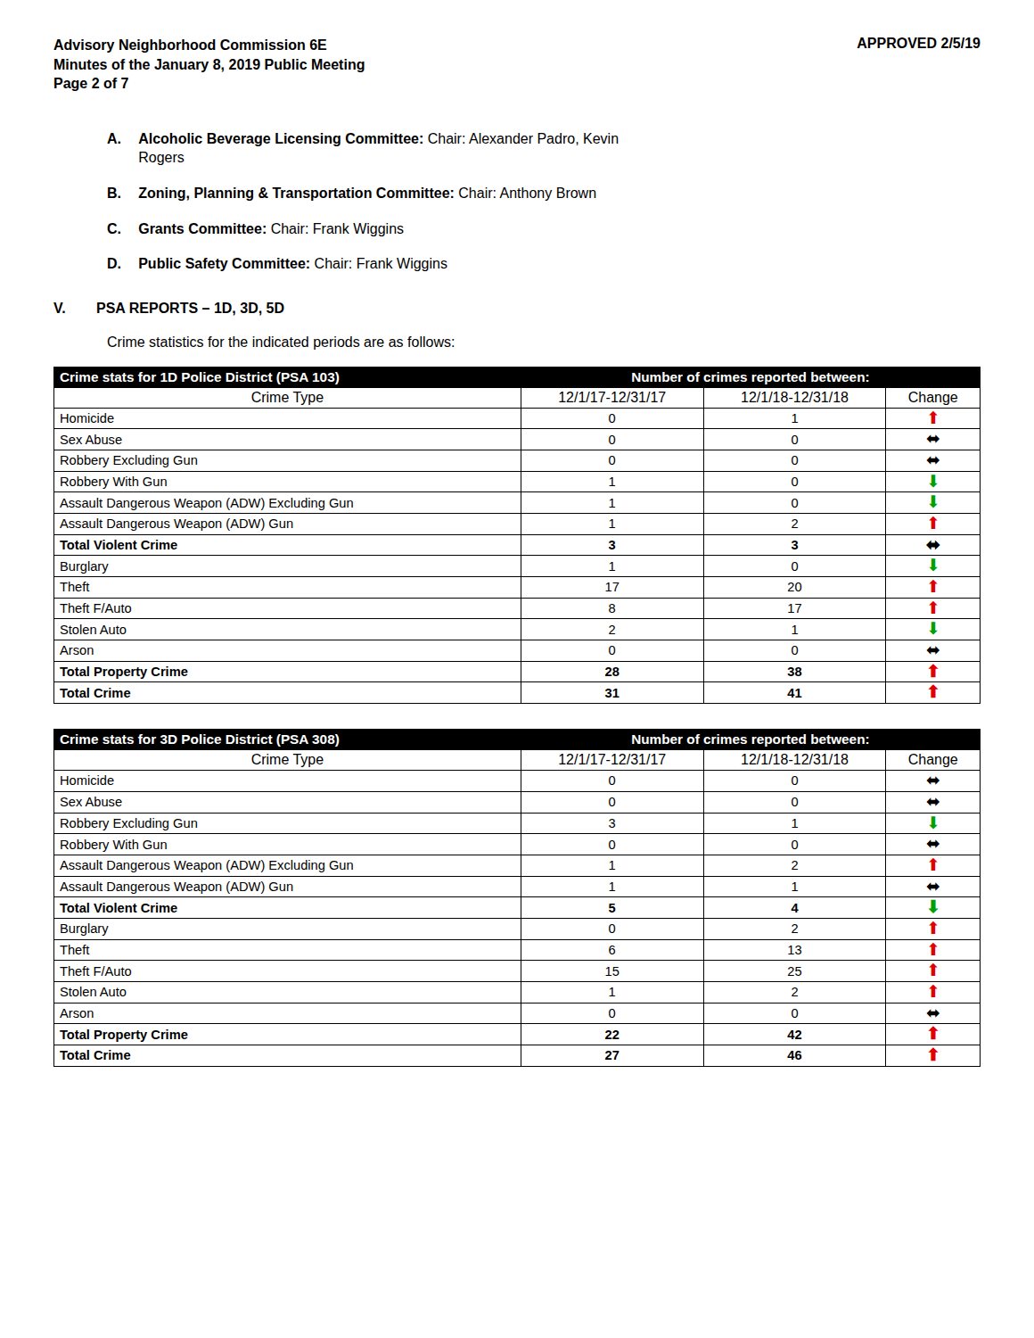Advisory Neighborhood Commission 6E
Minutes of the January 8, 2019 Public Meeting
Page 2 of 7
APPROVED 2/5/19
A. Alcoholic Beverage Licensing Committee: Chair: Alexander Padro, Kevin Rogers
B. Zoning, Planning & Transportation Committee: Chair: Anthony Brown
C. Grants Committee: Chair: Frank Wiggins
D. Public Safety Committee: Chair: Frank Wiggins
V. PSA REPORTS – 1D, 3D, 5D
Crime statistics for the indicated periods are as follows:
| Crime stats for 1D Police District (PSA 103) | Number of crimes reported between: |
| --- | --- |
| Crime Type | 12/1/17-12/31/17 | 12/1/18-12/31/18 | Change |
| Homicide | 0 | 1 | ⬆ |
| Sex Abuse | 0 | 0 | ⬌ |
| Robbery Excluding Gun | 0 | 0 | ⬌ |
| Robbery With Gun | 1 | 0 | ⬇ |
| Assault Dangerous Weapon (ADW) Excluding Gun | 1 | 0 | ⬇ |
| Assault Dangerous Weapon (ADW) Gun | 1 | 2 | ⬆ |
| Total Violent Crime | 3 | 3 | ⬌ |
| Burglary | 1 | 0 | ⬇ |
| Theft | 17 | 20 | ⬆ |
| Theft F/Auto | 8 | 17 | ⬆ |
| Stolen Auto | 2 | 1 | ⬇ |
| Arson | 0 | 0 | ⬌ |
| Total Property Crime | 28 | 38 | ⬆ |
| Total Crime | 31 | 41 | ⬆ |
| Crime stats for 3D Police District (PSA 308) | Number of crimes reported between: |
| --- | --- |
| Crime Type | 12/1/17-12/31/17 | 12/1/18-12/31/18 | Change |
| Homicide | 0 | 0 | ⬌ |
| Sex Abuse | 0 | 0 | ⬌ |
| Robbery Excluding Gun | 3 | 1 | ⬇ |
| Robbery With Gun | 0 | 0 | ⬌ |
| Assault Dangerous Weapon (ADW) Excluding Gun | 1 | 2 | ⬆ |
| Assault Dangerous Weapon (ADW) Gun | 1 | 1 | ⬌ |
| Total Violent Crime | 5 | 4 | ⬇ |
| Burglary | 0 | 2 | ⬆ |
| Theft | 6 | 13 | ⬆ |
| Theft F/Auto | 15 | 25 | ⬆ |
| Stolen Auto | 1 | 2 | ⬆ |
| Arson | 0 | 0 | ⬌ |
| Total Property Crime | 22 | 42 | ⬆ |
| Total Crime | 27 | 46 | ⬆ |